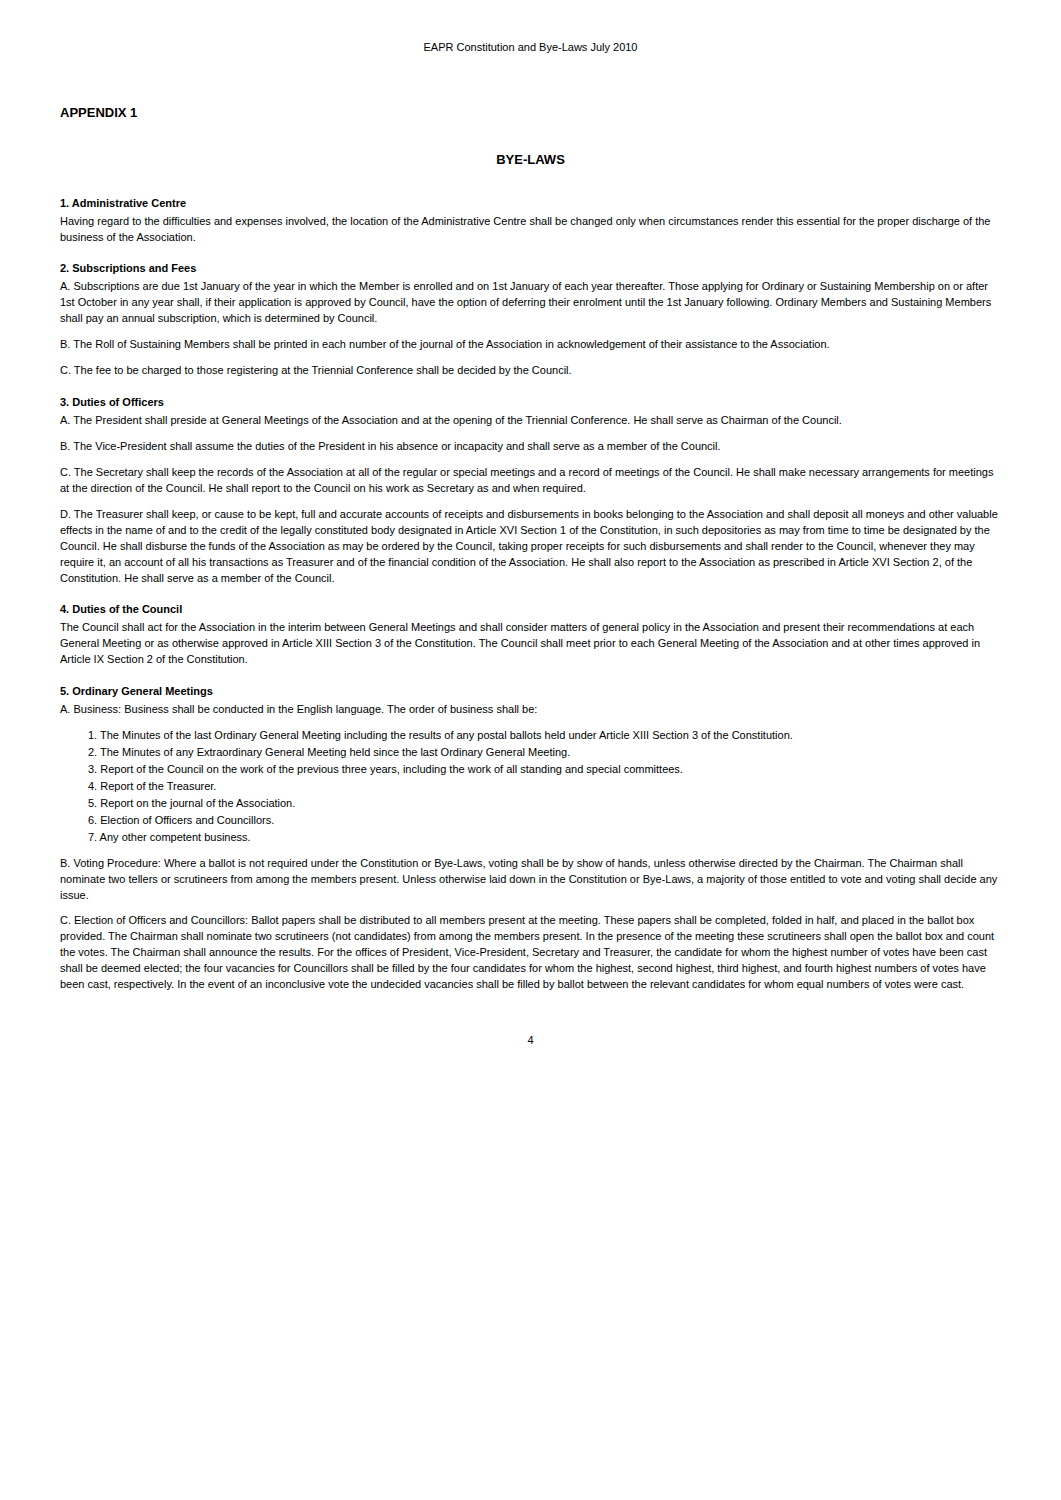EAPR Constitution and Bye-Laws July 2010
APPENDIX 1
BYE-LAWS
1. Administrative Centre
Having regard to the difficulties and expenses involved, the location of the Administrative Centre shall be changed only when circumstances render this essential for the proper discharge of the business of the Association.
2. Subscriptions and Fees
A. Subscriptions are due 1st January of the year in which the Member is enrolled and on 1st January of each year thereafter. Those applying for Ordinary or Sustaining Membership on or after 1st October in any year shall, if their application is approved by Council, have the option of deferring their enrolment until the 1st January following. Ordinary Members and Sustaining Members shall pay an annual subscription, which is determined by Council.
B. The Roll of Sustaining Members shall be printed in each number of the journal of the Association in acknowledgement of their assistance to the Association.
C. The fee to be charged to those registering at the Triennial Conference shall be decided by the Council.
3. Duties of Officers
A. The President shall preside at General Meetings of the Association and at the opening of the Triennial Conference. He shall serve as Chairman of the Council.
B. The Vice-President shall assume the duties of the President in his absence or incapacity and shall serve as a member of the Council.
C. The Secretary shall keep the records of the Association at all of the regular or special meetings and a record of meetings of the Council. He shall make necessary arrangements for meetings at the direction of the Council. He shall report to the Council on his work as Secretary as and when required.
D. The Treasurer shall keep, or cause to be kept, full and accurate accounts of receipts and disbursements in books belonging to the Association and shall deposit all moneys and other valuable effects in the name of and to the credit of the legally constituted body designated in Article XVI Section 1 of the Constitution, in such depositories as may from time to time be designated by the Council. He shall disburse the funds of the Association as may be ordered by the Council, taking proper receipts for such disbursements and shall render to the Council, whenever they may require it, an account of all his transactions as Treasurer and of the financial condition of the Association. He shall also report to the Association as prescribed in Article XVI Section 2, of the Constitution. He shall serve as a member of the Council.
4. Duties of the Council
The Council shall act for the Association in the interim between General Meetings and shall consider matters of general policy in the Association and present their recommendations at each General Meeting or as otherwise approved in Article XIII Section 3 of the Constitution. The Council shall meet prior to each General Meeting of the Association and at other times approved in Article IX Section 2 of the Constitution.
5. Ordinary General Meetings
A. Business: Business shall be conducted in the English language. The order of business shall be:
1. The Minutes of the last Ordinary General Meeting including the results of any postal ballots held under Article XIII Section 3 of the Constitution.
2. The Minutes of any Extraordinary General Meeting held since the last Ordinary General Meeting.
3. Report of the Council on the work of the previous three years, including the work of all standing and special committees.
4. Report of the Treasurer.
5. Report on the journal of the Association.
6. Election of Officers and Councillors.
7. Any other competent business.
B. Voting Procedure: Where a ballot is not required under the Constitution or Bye-Laws, voting shall be by show of hands, unless otherwise directed by the Chairman. The Chairman shall nominate two tellers or scrutineers from among the members present. Unless otherwise laid down in the Constitution or Bye-Laws, a majority of those entitled to vote and voting shall decide any issue.
C. Election of Officers and Councillors: Ballot papers shall be distributed to all members present at the meeting. These papers shall be completed, folded in half, and placed in the ballot box provided. The Chairman shall nominate two scrutineers (not candidates) from among the members present. In the presence of the meeting these scrutineers shall open the ballot box and count the votes. The Chairman shall announce the results. For the offices of President, Vice-President, Secretary and Treasurer, the candidate for whom the highest number of votes have been cast shall be deemed elected; the four vacancies for Councillors shall be filled by the four candidates for whom the highest, second highest, third highest, and fourth highest numbers of votes have been cast, respectively. In the event of an inconclusive vote the undecided vacancies shall be filled by ballot between the relevant candidates for whom equal numbers of votes were cast.
4